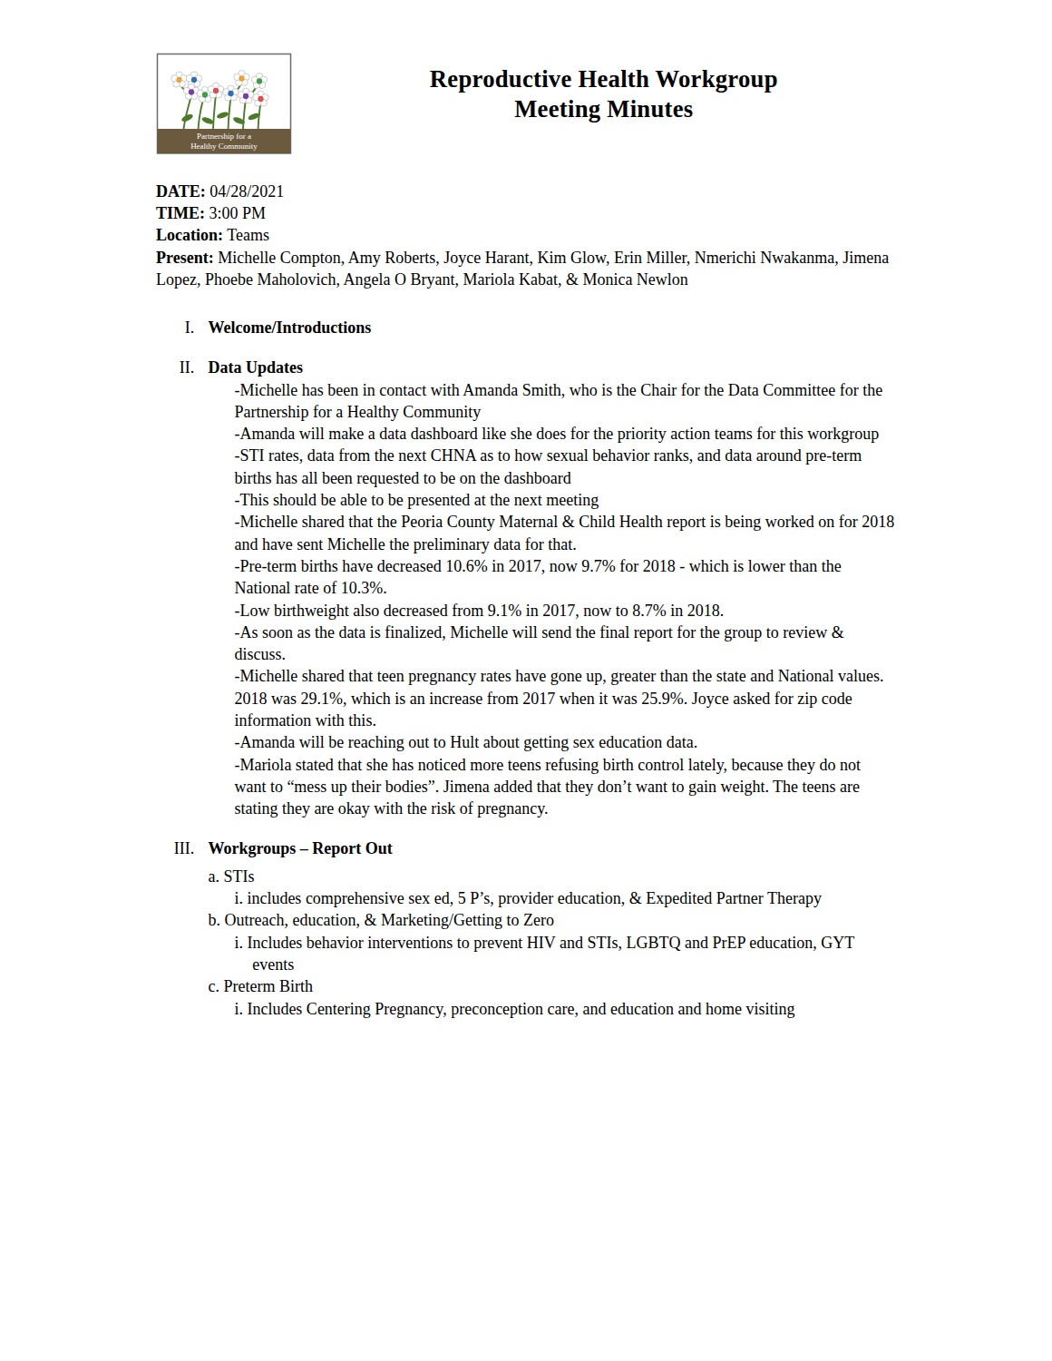Partnership for a Healthy Community
Reproductive Health Workgroup
Meeting Minutes
DATE: 04/28/2021
TIME: 3:00 PM
Location: Teams
Present: Michelle Compton, Amy Roberts, Joyce Harant, Kim Glow, Erin Miller, Nmerichi Nwakanma, Jimena Lopez, Phoebe Maholovich, Angela O Bryant, Mariola Kabat, & Monica Newlon
Welcome/Introductions
Data Updates
-Michelle has been in contact with Amanda Smith, who is the Chair for the Data Committee for the Partnership for a Healthy Community
-Amanda will make a data dashboard like she does for the priority action teams for this workgroup
-STI rates, data from the next CHNA as to how sexual behavior ranks, and data around pre-term births has all been requested to be on the dashboard
-This should be able to be presented at the next meeting
-Michelle shared that the Peoria County Maternal & Child Health report is being worked on for 2018 and have sent Michelle the preliminary data for that.
-Pre-term births have decreased 10.6% in 2017, now 9.7% for 2018 - which is lower than the National rate of 10.3%.
-Low birthweight also decreased from 9.1% in 2017, now to 8.7% in 2018.
-As soon as the data is finalized, Michelle will send the final report for the group to review & discuss.
-Michelle shared that teen pregnancy rates have gone up, greater than the state and National values. 2018 was 29.1%, which is an increase from 2017 when it was 25.9%. Joyce asked for zip code information with this.
-Amanda will be reaching out to Hult about getting sex education data.
-Mariola stated that she has noticed more teens refusing birth control lately, because they do not want to “mess up their bodies”. Jimena added that they don’t want to gain weight. The teens are stating they are okay with the risk of pregnancy.
Workgroups – Report Out
a. STIs
i. includes comprehensive sex ed, 5 P’s, provider education, & Expedited Partner Therapy
b. Outreach, education, & Marketing/Getting to Zero
i. Includes behavior interventions to prevent HIV and STIs, LGBTQ and PrEP education, GYT events
c. Preterm Birth
i. Includes Centering Pregnancy, preconception care, and education and home visiting